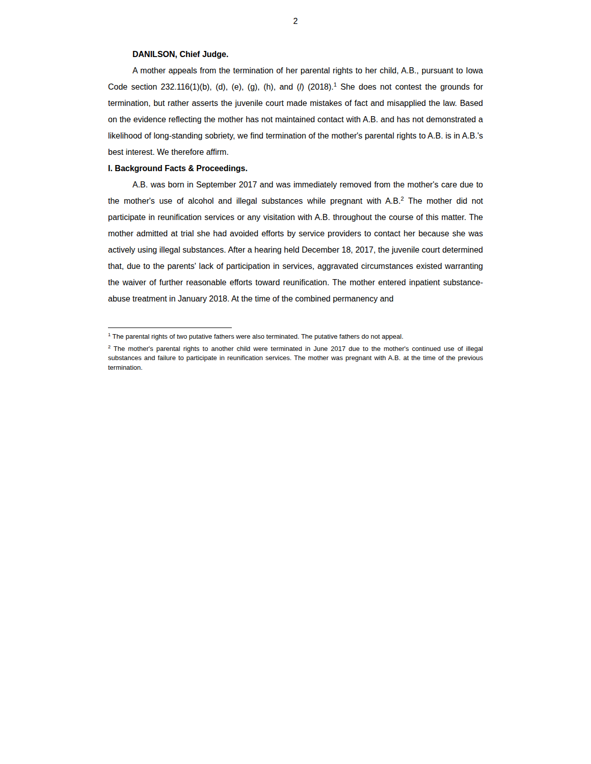2
DANILSON, Chief Judge.
A mother appeals from the termination of her parental rights to her child, A.B., pursuant to Iowa Code section 232.116(1)(b), (d), (e), (g), (h), and (l) (2018).1 She does not contest the grounds for termination, but rather asserts the juvenile court made mistakes of fact and misapplied the law. Based on the evidence reflecting the mother has not maintained contact with A.B. and has not demonstrated a likelihood of long-standing sobriety, we find termination of the mother's parental rights to A.B. is in A.B.'s best interest. We therefore affirm.
I. Background Facts & Proceedings.
A.B. was born in September 2017 and was immediately removed from the mother's care due to the mother's use of alcohol and illegal substances while pregnant with A.B.2 The mother did not participate in reunification services or any visitation with A.B. throughout the course of this matter. The mother admitted at trial she had avoided efforts by service providers to contact her because she was actively using illegal substances. After a hearing held December 18, 2017, the juvenile court determined that, due to the parents' lack of participation in services, aggravated circumstances existed warranting the waiver of further reasonable efforts toward reunification. The mother entered inpatient substance-abuse treatment in January 2018. At the time of the combined permanency and
1 The parental rights of two putative fathers were also terminated. The putative fathers do not appeal.
2 The mother's parental rights to another child were terminated in June 2017 due to the mother's continued use of illegal substances and failure to participate in reunification services. The mother was pregnant with A.B. at the time of the previous termination.